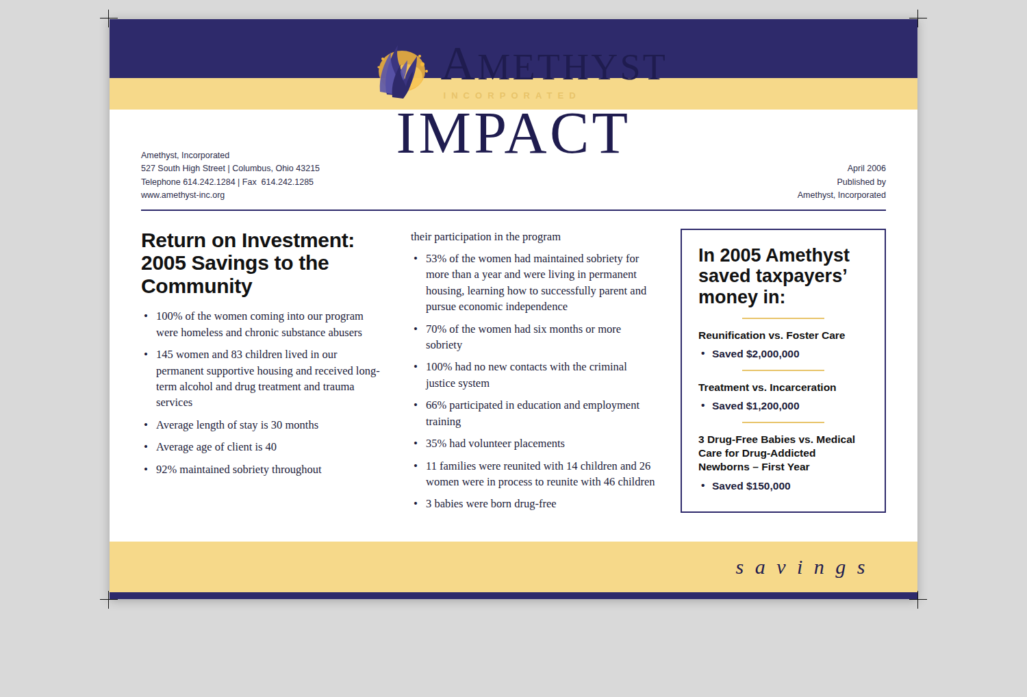Amethyst
INCORPORATED
IMPACT
Amethyst, Incorporated
527 South High Street | Columbus, Ohio 43215
Telephone 614.242.1284 | Fax 614.242.1285
www.amethyst-inc.org
April 2006
Published by
Amethyst, Incorporated
Return on Investment: 2005 Savings to the Community
100% of the women coming into our program were homeless and chronic substance abusers
145 women and 83 children lived in our permanent supportive housing and received long-term alcohol and drug treatment and trauma services
Average length of stay is 30 months
Average age of client is 40
92% maintained sobriety throughout
their participation in the program
53% of the women had maintained sobriety for more than a year and were living in permanent housing, learning how to successfully parent and pursue economic independence
70% of the women had six months or more sobriety
100% had no new contacts with the criminal justice system
66% participated in education and employment training
35% had volunteer placements
11 families were reunited with 14 children and 26 women were in process to reunite with 46 children
3 babies were born drug-free
In 2005 Amethyst saved taxpayers’ money in:
Reunification vs. Foster Care
Saved $2,000,000
Treatment vs. Incarceration
Saved $1,200,000
3 Drug-Free Babies vs. Medical Care for Drug-Addicted Newborns – First Year
Saved $150,000
savings